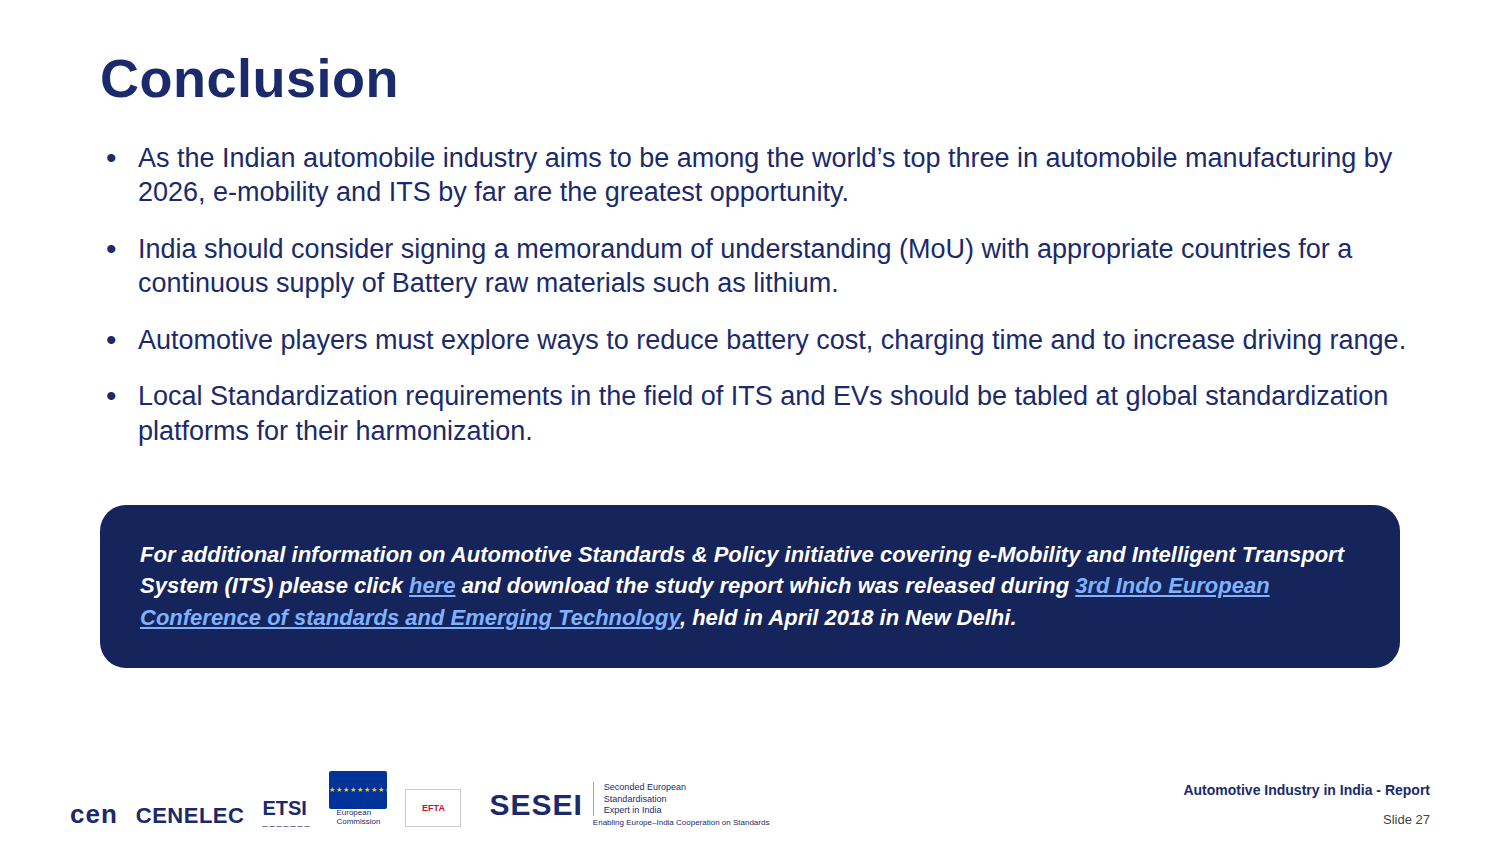Conclusion
As the Indian automobile industry aims to be among the world’s top three in automobile manufacturing by 2026, e-mobility and ITS by far are the greatest opportunity.
India should consider signing a memorandum of understanding (MoU) with appropriate countries for a continuous supply of Battery raw materials such as lithium.
Automotive players must explore ways to reduce battery cost, charging time and to increase driving range.
Local Standardization requirements in the field of ITS and EVs should be tabled at global standardization platforms for their harmonization.
For additional information on Automotive Standards & Policy initiative covering e-Mobility and Intelligent Transport System (ITS) please click here and download the study report which was released during 3rd Indo European Conference of standards and Emerging Technology, held in April 2018 in New Delhi.
cen CENELEC ETSI_______
European
Commission
EFTA
SESEI
Seconded European
Standardisation
Expert in India
Enabling Europe–India Cooperation on Standards
Automotive Industry in India - Report
Slide 27